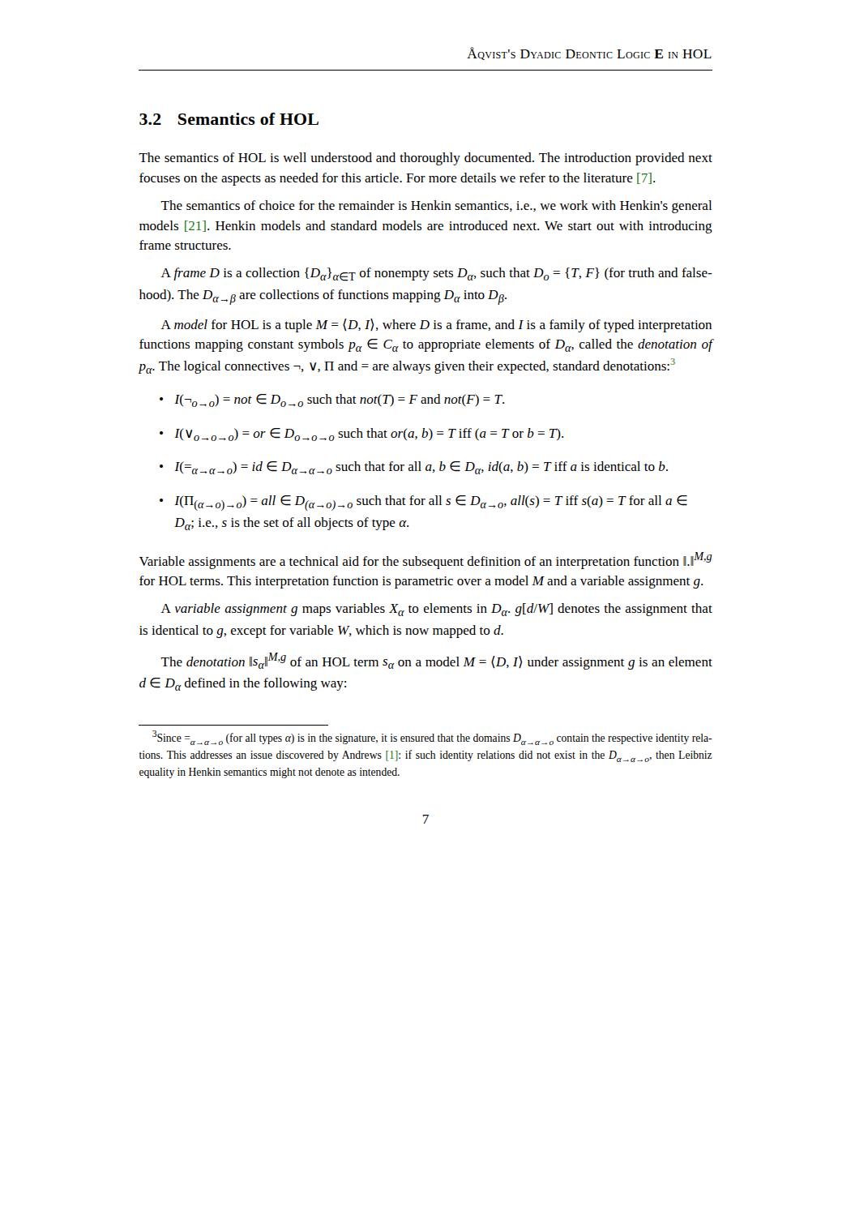Åqvist's Dyadic Deontic Logic E in HOL
3.2 Semantics of HOL
The semantics of HOL is well understood and thoroughly documented. The introduction provided next focuses on the aspects as needed for this article. For more details we refer to the literature [7].
The semantics of choice for the remainder is Henkin semantics, i.e., we work with Henkin's general models [21]. Henkin models and standard models are introduced next. We start out with introducing frame structures.
A frame D is a collection {Dα}α∈T of nonempty sets Dα, such that Do = {T, F} (for truth and falsehood). The Dα→β are collections of functions mapping Dα into Dβ.
A model for HOL is a tuple M = ⟨D, I⟩, where D is a frame, and I is a family of typed interpretation functions mapping constant symbols pα ∈ Cα to appropriate elements of Dα, called the denotation of pα. The logical connectives ¬, ∨, Π and = are always given their expected, standard denotations:3
I(¬o→o) = not ∈ Do→o such that not(T) = F and not(F) = T.
I(∨o→o→o) = or ∈ Do→o→o such that or(a, b) = T iff (a = T or b = T).
I(=α→α→o) = id ∈ Dα→α→o such that for all a, b ∈ Dα, id(a, b) = T iff a is identical to b.
I(Π(α→o)→o) = all ∈ D(α→o)→o such that for all s ∈ Dα→o, all(s) = T iff s(a) = T for all a ∈ Dα; i.e., s is the set of all objects of type α.
Variable assignments are a technical aid for the subsequent definition of an interpretation function ‖.‖M,g for HOL terms. This interpretation function is parametric over a model M and a variable assignment g.
A variable assignment g maps variables Xα to elements in Dα. g[d/W] denotes the assignment that is identical to g, except for variable W, which is now mapped to d.
The denotation ‖sα‖M,g of an HOL term sα on a model M = ⟨D, I⟩ under assignment g is an element d ∈ Dα defined in the following way:
3Since =α→α→o (for all types α) is in the signature, it is ensured that the domains Dα→α→o contain the respective identity relations. This addresses an issue discovered by Andrews [1]: if such identity relations did not exist in the Dα→α→o, then Leibniz equality in Henkin semantics might not denote as intended.
7